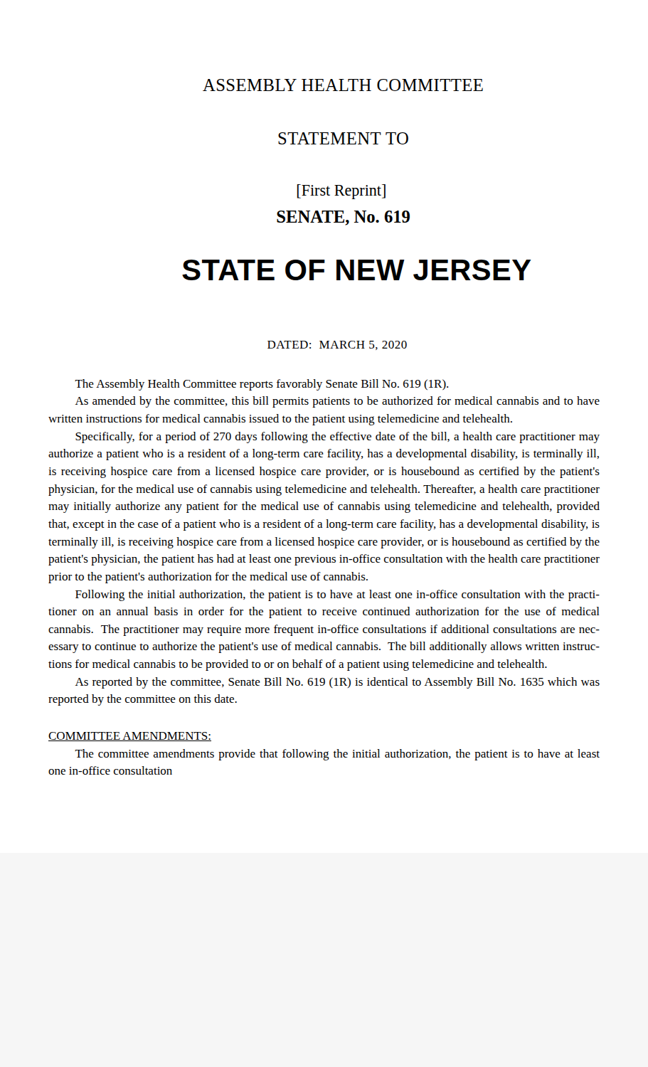ASSEMBLY HEALTH COMMITTEE
STATEMENT TO
[First Reprint]
SENATE, No. 619
STATE OF NEW JERSEY
DATED: MARCH 5, 2020
The Assembly Health Committee reports favorably Senate Bill No. 619 (1R).
As amended by the committee, this bill permits patients to be authorized for medical cannabis and to have written instructions for medical cannabis issued to the patient using telemedicine and telehealth.
Specifically, for a period of 270 days following the effective date of the bill, a health care practitioner may authorize a patient who is a resident of a long-term care facility, has a developmental disability, is terminally ill, is receiving hospice care from a licensed hospice care provider, or is housebound as certified by the patient's physician, for the medical use of cannabis using telemedicine and telehealth. Thereafter, a health care practitioner may initially authorize any patient for the medical use of cannabis using telemedicine and telehealth, provided that, except in the case of a patient who is a resident of a long-term care facility, has a developmental disability, is terminally ill, is receiving hospice care from a licensed hospice care provider, or is housebound as certified by the patient's physician, the patient has had at least one previous in-office consultation with the health care practitioner prior to the patient's authorization for the medical use of cannabis.
Following the initial authorization, the patient is to have at least one in-office consultation with the practitioner on an annual basis in order for the patient to receive continued authorization for the use of medical cannabis. The practitioner may require more frequent in-office consultations if additional consultations are necessary to continue to authorize the patient's use of medical cannabis. The bill additionally allows written instructions for medical cannabis to be provided to or on behalf of a patient using telemedicine and telehealth.
As reported by the committee, Senate Bill No. 619 (1R) is identical to Assembly Bill No. 1635 which was reported by the committee on this date.
Committee Amendments:
The committee amendments provide that following the initial authorization, the patient is to have at least one in-office consultation